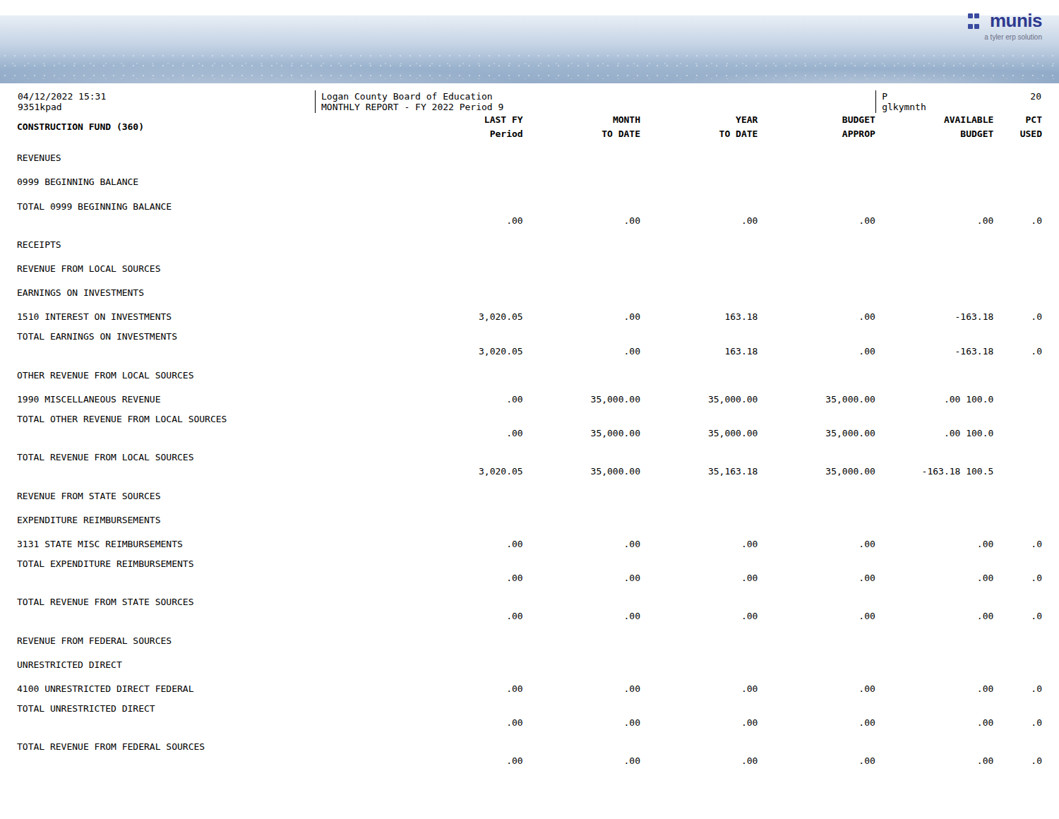munis
a tyler erp solution
| 04/12/2022 15:31 9351kpad | Logan County Board of Education MONTHLY REPORT - FY 2022 Period 9 | P 20 glkymnth |
| CONSTRUCTION FUND (360) | LAST FY Period | MONTH TO DATE | YEAR TO DATE | BUDGET APPROP | AVAILABLE BUDGET | PCT USED |
| REVENUES | |
| 0999 BEGINNING BALANCE | |
| TOTAL 0999 BEGINNING BALANCE | |
| | .00 | .00 | .00 | .00 | .00 | .0 |
| RECEIPTS | |
| REVENUE FROM LOCAL SOURCES | |
| EARNINGS ON INVESTMENTS | |
| 1510 INTEREST ON INVESTMENTS | 3,020.05 | .00 | 163.18 | .00 | -163.18 | .0 |
| TOTAL EARNINGS ON INVESTMENTS | |
| | 3,020.05 | .00 | 163.18 | .00 | -163.18 | .0 |
| OTHER REVENUE FROM LOCAL SOURCES | |
| 1990 MISCELLANEOUS REVENUE | .00 | 35,000.00 | 35,000.00 | 35,000.00 | .00 100.0 | |
| TOTAL OTHER REVENUE FROM LOCAL SOURCES | |
| | .00 | 35,000.00 | 35,000.00 | 35,000.00 | .00 100.0 | |
| TOTAL REVENUE FROM LOCAL SOURCES | |
| | 3,020.05 | 35,000.00 | 35,163.18 | 35,000.00 | -163.18 100.5 | |
| REVENUE FROM STATE SOURCES | |
| EXPENDITURE REIMBURSEMENTS | |
| 3131 STATE MISC REIMBURSEMENTS | .00 | .00 | .00 | .00 | .00 | .0 |
| TOTAL EXPENDITURE REIMBURSEMENTS | |
| | .00 | .00 | .00 | .00 | .00 | .0 |
| TOTAL REVENUE FROM STATE SOURCES | |
| | .00 | .00 | .00 | .00 | .00 | .0 |
| REVENUE FROM FEDERAL SOURCES | |
| UNRESTRICTED DIRECT | |
| 4100 UNRESTRICTED DIRECT FEDERAL | .00 | .00 | .00 | .00 | .00 | .0 |
| TOTAL UNRESTRICTED DIRECT | |
| | .00 | .00 | .00 | .00 | .00 | .0 |
| TOTAL REVENUE FROM FEDERAL SOURCES | |
| | .00 | .00 | .00 | .00 | .00 | .0 |